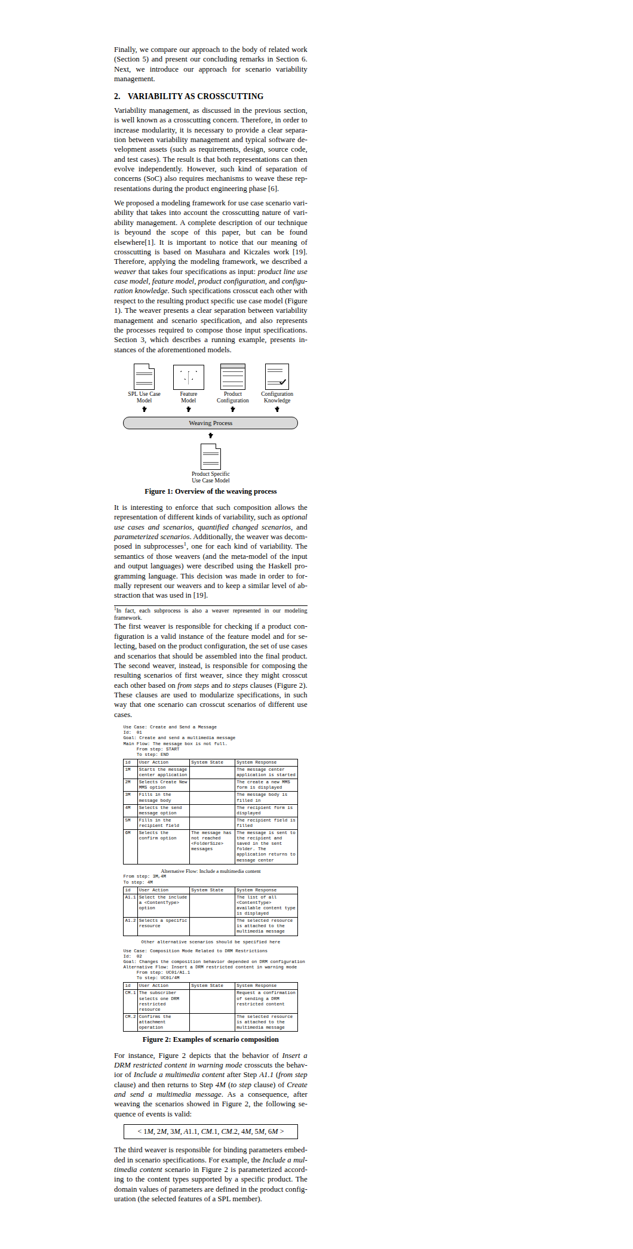Finally, we compare our approach to the body of related work (Section 5) and present our concluding remarks in Section 6. Next, we introduce our approach for scenario variability management.
2. VARIABILITY AS CROSSCUTTING
Variability management, as discussed in the previous section, is well known as a crosscutting concern. Therefore, in order to increase modularity, it is necessary to provide a clear separation between variability management and typical software development assets (such as requirements, design, source code, and test cases). The result is that both representations can then evolve independently. However, such kind of separation of concerns (SoC) also requires mechanisms to weave these representations during the product engineering phase [6].
We proposed a modeling framework for use case scenario variability that takes into account the crosscutting nature of variability management. A complete description of our technique is beyound the scope of this paper, but can be found elsewhere[1]. It is important to notice that our meaning of crosscutting is based on Masuhara and Kiczales work [19]. Therefore, applying the modeling framework, we described a weaver that takes four specifications as input: product line use case model, feature model, product configuration, and configuration knowledge. Such specifications crosscut each other with respect to the resulting product specific use case model (Figure 1). The weaver presents a clear separation between variability management and scenario specification, and also represents the processes required to compose those input specifications. Section 3, which describes a running example, presents instances of the aforementioned models.
SPL Use Case
Model
Feature
Model
Product
Configuration
Configuration
Knowledge
Weaving Process
Product Specific
Use Case Model
Figure 1: Overview of the weaving process
It is interesting to enforce that such composition allows the representation of different kinds of variability, such as optional use cases and scenarios, quantified changed scenarios, and parameterized scenarios. Additionally, the weaver was decomposed in subprocesses1, one for each kind of variability. The semantics of those weavers (and the meta-model of the input and output languages) were described using the Haskell programming language. This decision was made in order to formally represent our weavers and to keep a similar level of abstraction that was used in [19].
1In fact, each subprocess is also a weaver represented in our modeling framework.
The first weaver is responsible for checking if a product configuration is a valid instance of the feature model and for selecting, based on the product configuration, the set of use cases and scenarios that should be assembled into the final product. The second weaver, instead, is responsible for composing the resulting scenarios of first weaver, since they might crosscut each other based on from steps and to steps clauses (Figure 2). These clauses are used to modularize specifications, in such way that one scenario can crosscut scenarios of different use cases.
Use Case: Create and Send a Message
Id: 01
Goal: Create and send a multimedia message
Main Flow: The message box is not full.
From step: START
To step: END
| id | User Action | System State | System Response |
| --- | --- | --- | --- |
| 1M | Starts the message center application | | The message center application is started |
| 2M | Selects Create New MMS option | | The create a new MMS form is displayed |
| 3M | Fills in the message body | | The message body is filled in |
| 4M | Selects the send message option | | The recipient form is displayed |
| 5M | Fills in the recipient field | | The recipient field is filled |
| 6M | Selects the confirm option | The message has not reached <FolderSize> messages | The message is sent to the recipient and saved in the sent folder. The application returns to message center |
Alternative Flow: Include a multimedia content From step: 3M,4M To step: 4M
| id | User Action | System State | System Response |
| --- | --- | --- | --- |
| A1.1 | Select the include a <ContentType> option | | The list of all <ContentType> available content type is displayed |
| A1.2 | Selects a specific resource | | The selected resource is attached to the multimedia message |
Other alternative scenarios should be specified here
Use Case: Composition Mode Related to DRM Restrictions
Id: 02
Goal: Changes the composition behavior depended on DRM configuration
Alternative Flow: Insert a DRM restricted content in warning mode
From step: UC01/A1.1
To step: UC01/4M
| id | User Action | System State | System Response |
| --- | --- | --- | --- |
| CM.1 | The subscriber selects one DRM restricted resource | | Request a confirmation of sending a DRM restricted content |
| CM.2 | Confirms the attachment operation | | The selected resource is attached to the multimedia message |
Figure 2: Examples of scenario composition
For instance, Figure 2 depicts that the behavior of Insert a DRM restricted content in warning mode crosscuts the behavior of Include a multimedia content after Step A1.1 (from step clause) and then returns to Step 4M (to step clause) of Create and send a multimedia message. As a consequence, after weaving the scenarios showed in Figure 2, the following sequence of events is valid:
< 1M, 2M, 3M, A1.1, CM.1, CM.2, 4M, 5M, 6M >
The third weaver is responsible for binding parameters embedded in scenario specifications. For example, the Include a multimedia content scenario in Figure 2 is parameterized according to the content types supported by a specific product. The domain values of parameters are defined in the product configuration (the selected features of a SPL member).